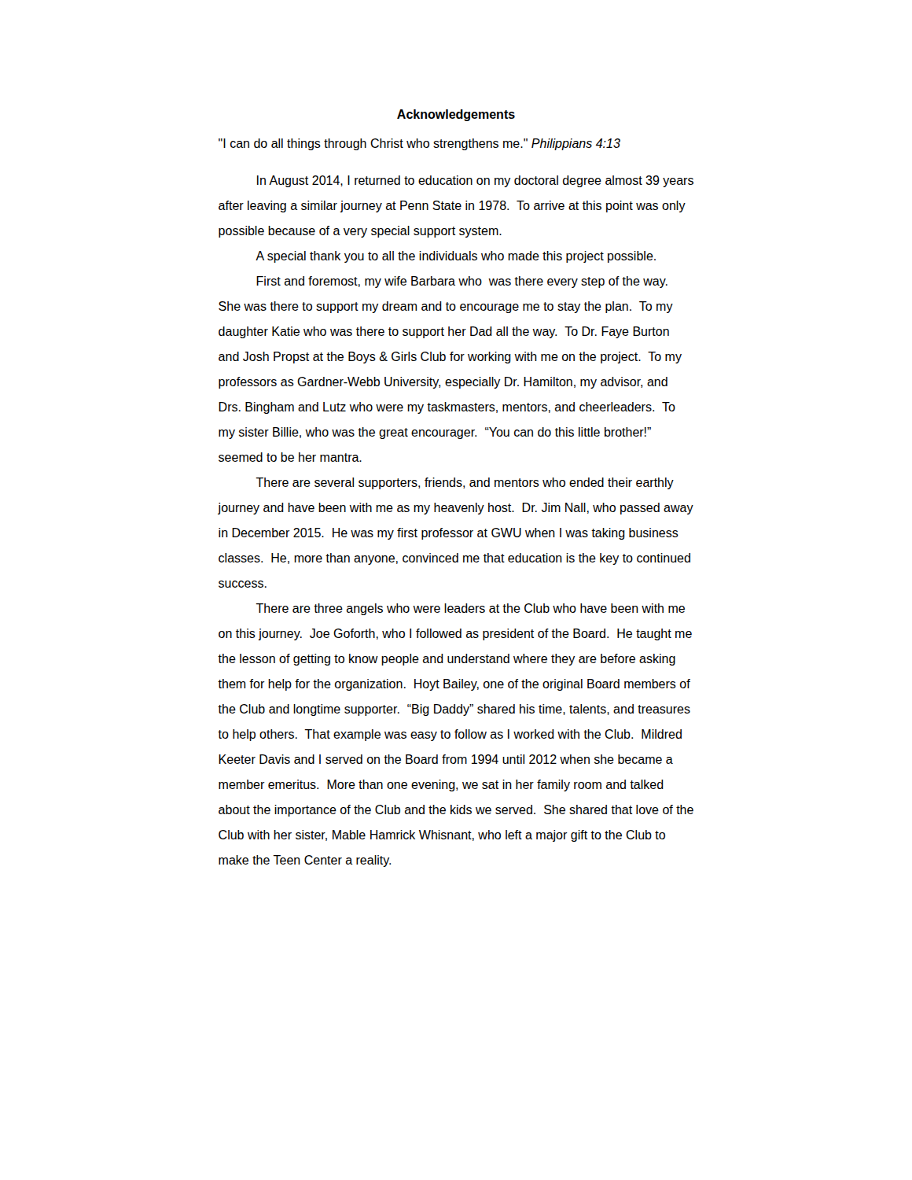Acknowledgements
"I can do all things through Christ who strengthens me." Philippians 4:13
In August 2014, I returned to education on my doctoral degree almost 39 years after leaving a similar journey at Penn State in 1978. To arrive at this point was only possible because of a very special support system.
A special thank you to all the individuals who made this project possible.
First and foremost, my wife Barbara who was there every step of the way. She was there to support my dream and to encourage me to stay the plan. To my daughter Katie who was there to support her Dad all the way. To Dr. Faye Burton and Josh Propst at the Boys & Girls Club for working with me on the project. To my professors as Gardner-Webb University, especially Dr. Hamilton, my advisor, and Drs. Bingham and Lutz who were my taskmasters, mentors, and cheerleaders. To my sister Billie, who was the great encourager. “You can do this little brother!” seemed to be her mantra.
There are several supporters, friends, and mentors who ended their earthly journey and have been with me as my heavenly host. Dr. Jim Nall, who passed away in December 2015. He was my first professor at GWU when I was taking business classes. He, more than anyone, convinced me that education is the key to continued success.
There are three angels who were leaders at the Club who have been with me on this journey. Joe Goforth, who I followed as president of the Board. He taught me the lesson of getting to know people and understand where they are before asking them for help for the organization. Hoyt Bailey, one of the original Board members of the Club and longtime supporter. “Big Daddy” shared his time, talents, and treasures to help others. That example was easy to follow as I worked with the Club. Mildred Keeter Davis and I served on the Board from 1994 until 2012 when she became a member emeritus. More than one evening, we sat in her family room and talked about the importance of the Club and the kids we served. She shared that love of the Club with her sister, Mable Hamrick Whisnant, who left a major gift to the Club to make the Teen Center a reality.